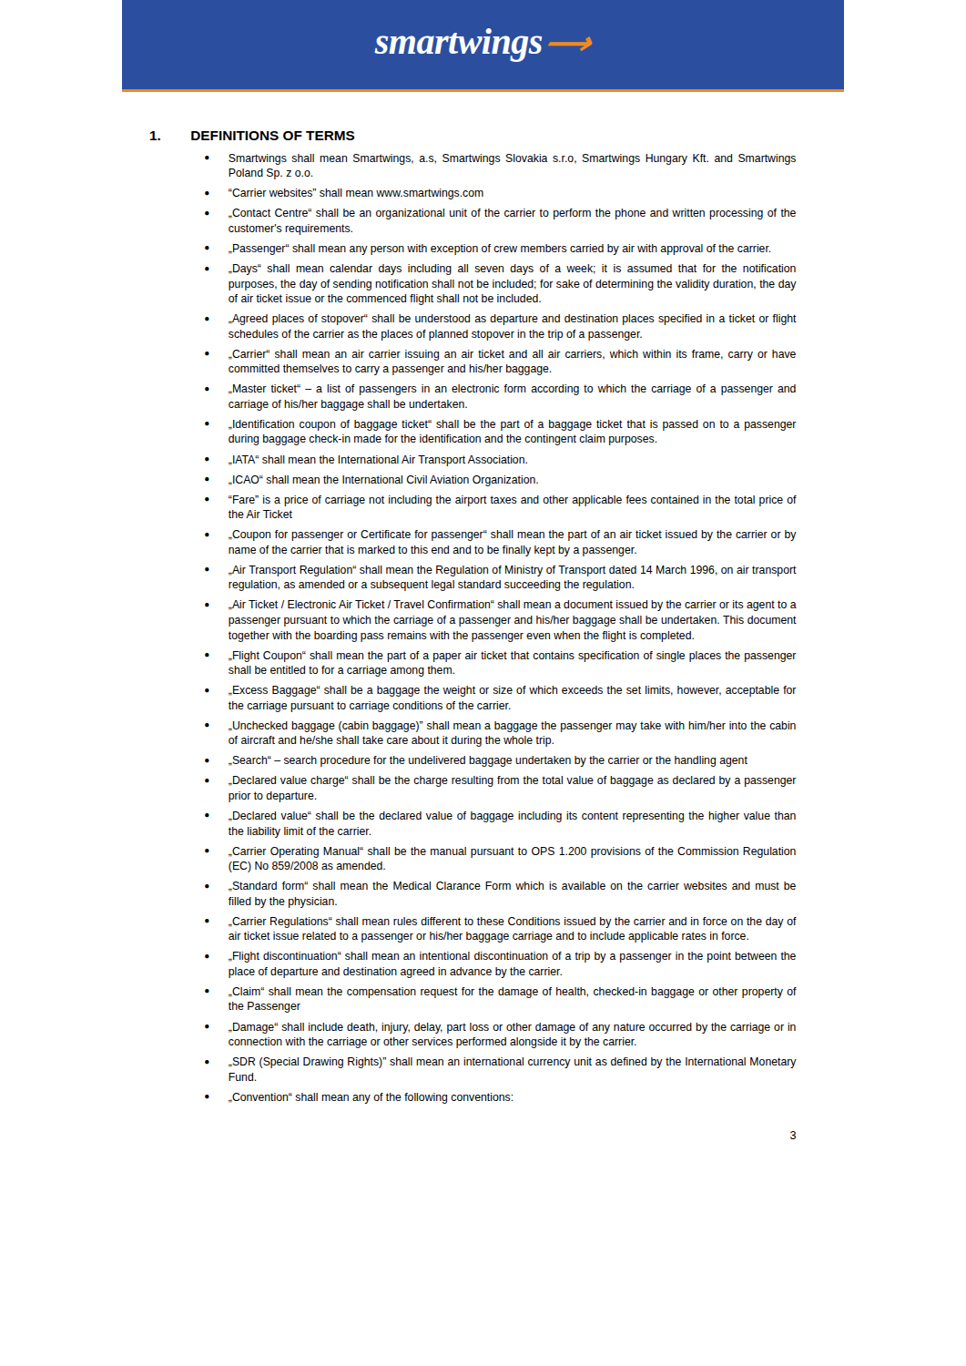smartwings⟶
1. DEFINITIONS OF TERMS
Smartwings shall mean Smartwings, a.s, Smartwings Slovakia s.r.o, Smartwings Hungary Kft. and Smartwings Poland Sp. z o.o.
“Carrier websites” shall mean www.smartwings.com
„Contact Centre“ shall be an organizational unit of the carrier to perform the phone and written processing of the customer's requirements.
„Passenger“ shall mean any person with exception of crew members carried by air with approval of the carrier.
„Days“ shall mean calendar days including all seven days of a week; it is assumed that for the notification purposes, the day of sending notification shall not be included; for sake of determining the validity duration, the day of air ticket issue or the commenced flight shall not be included.
„Agreed places of stopover“ shall be understood as departure and destination places specified in a ticket or flight schedules of the carrier as the places of planned stopover in the trip of a passenger.
„Carrier“ shall mean an air carrier issuing an air ticket and all air carriers, which within its frame, carry or have committed themselves to carry a passenger and his/her baggage.
„Master ticket“ – a list of passengers in an electronic form according to which the carriage of a passenger and carriage of his/her baggage shall be undertaken.
„Identification coupon of baggage ticket“ shall be the part of a baggage ticket that is passed on to a passenger during baggage check-in made for the identification and the contingent claim purposes.
„IATA“ shall mean the International Air Transport Association.
„ICAO“ shall mean the International Civil Aviation Organization.
“Fare” is a price of carriage not including the airport taxes and other applicable fees contained in the total price of the Air Ticket
„Coupon for passenger or Certificate for passenger“ shall mean the part of an air ticket issued by the carrier or by name of the carrier that is marked to this end and to be finally kept by a passenger.
„Air Transport Regulation“ shall mean the Regulation of Ministry of Transport dated 14 March 1996, on air transport regulation, as amended or a subsequent legal standard succeeding the regulation.
„Air Ticket / Electronic Air Ticket / Travel Confirmation“ shall mean a document issued by the carrier or its agent to a passenger pursuant to which the carriage of a passenger and his/her baggage shall be undertaken. This document together with the boarding pass remains with the passenger even when the flight is completed.
„Flight Coupon“ shall mean the part of a paper air ticket that contains specification of single places the passenger shall be entitled to for a carriage among them.
„Excess Baggage“ shall be a baggage the weight or size of which exceeds the set limits, however, acceptable for the carriage pursuant to carriage conditions of the carrier.
„Unchecked baggage (cabin baggage)” shall mean a baggage the passenger may take with him/her into the cabin of aircraft and he/she shall take care about it during the whole trip.
„Search“ – search procedure for the undelivered baggage undertaken by the carrier or the handling agent
„Declared value charge“ shall be the charge resulting from the total value of baggage as declared by a passenger prior to departure.
„Declared value“ shall be the declared value of baggage including its content representing the higher value than the liability limit of the carrier.
„Carrier Operating Manual“ shall be the manual pursuant to OPS 1.200 provisions of the Commission Regulation (EC) No 859/2008 as amended.
„Standard form“ shall mean the Medical Clarance Form which is available on the carrier websites and must be filled by the physician.
„Carrier Regulations“ shall mean rules different to these Conditions issued by the carrier and in force on the day of air ticket issue related to a passenger or his/her baggage carriage and to include applicable rates in force.
„Flight discontinuation“ shall mean an intentional discontinuation of a trip by a passenger in the point between the place of departure and destination agreed in advance by the carrier.
„Claim“ shall mean the compensation request for the damage of health, checked-in baggage or other property of the Passenger
„Damage“ shall include death, injury, delay, part loss or other damage of any nature occurred by the carriage or in connection with the carriage or other services performed alongside it by the carrier.
„SDR (Special Drawing Rights)” shall mean an international currency unit as defined by the International Monetary Fund.
„Convention“ shall mean any of the following conventions:
3